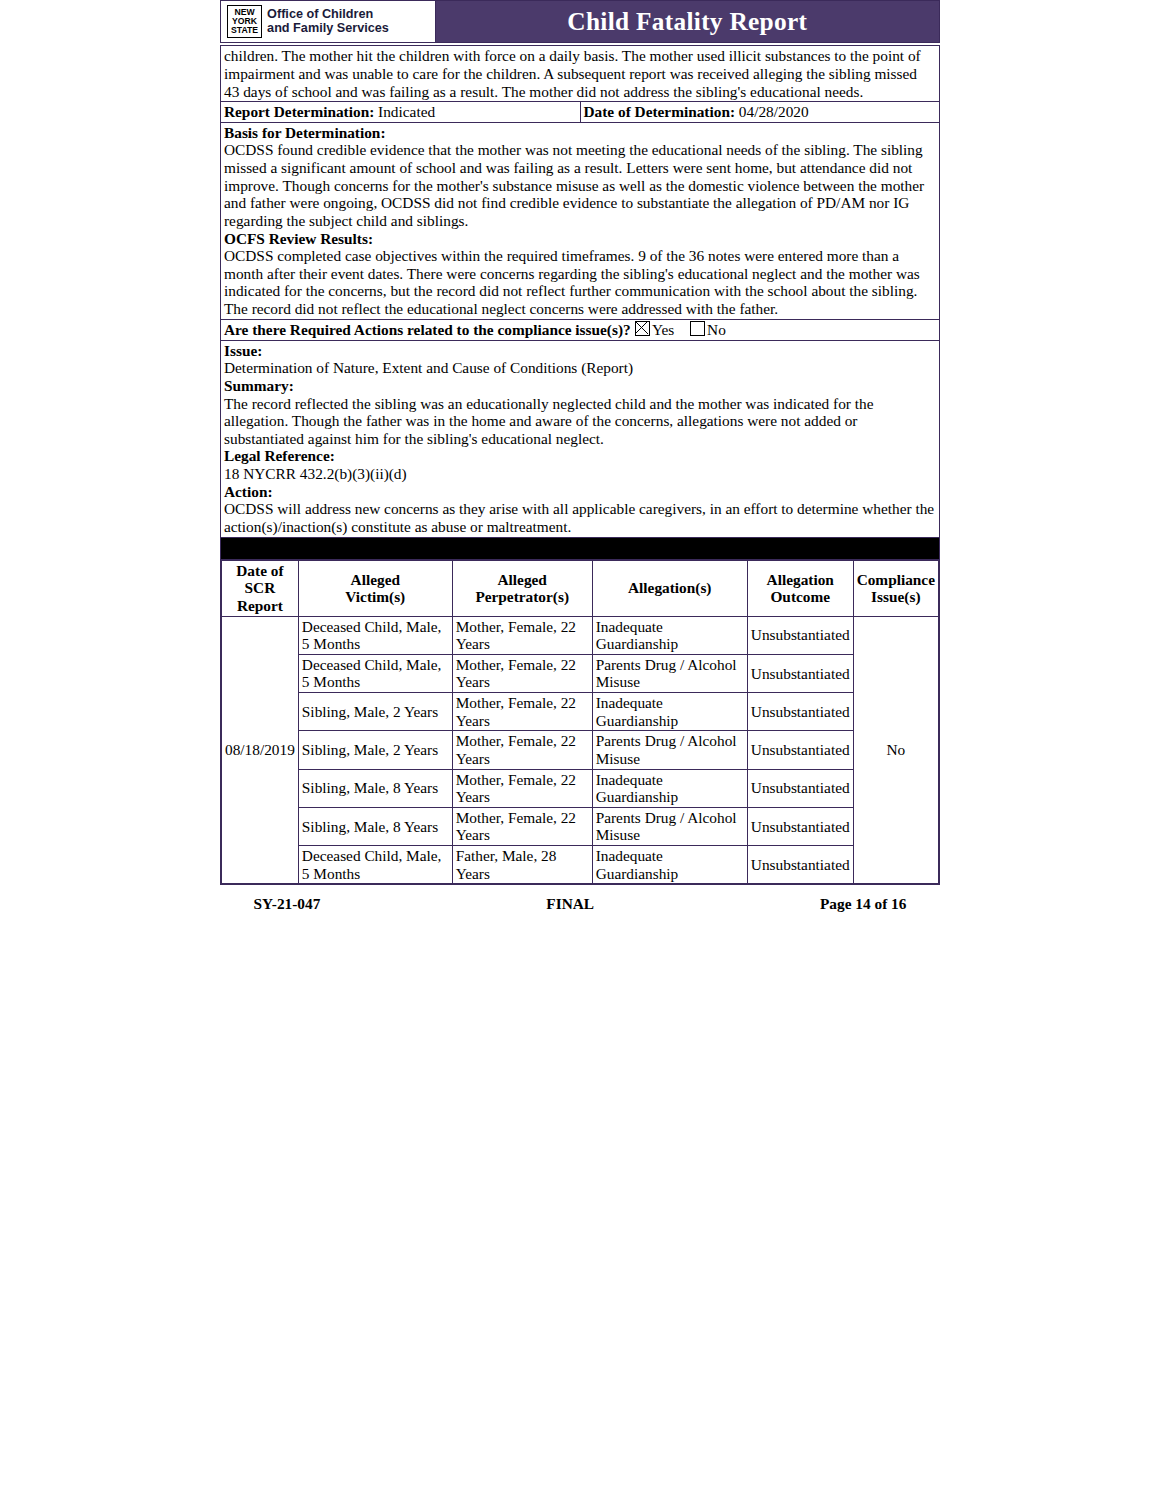NEW
YORK
STATE
Office of Children and Family Services
Child Fatality Report
children. The mother hit the children with force on a daily basis. The mother used illicit substances to the point of impairment and was unable to care for the children. A subsequent report was received alleging the sibling missed 43 days of school and was failing as a result. The mother did not address the sibling's educational needs.
Report Determination: Indicated
Date of Determination: 04/28/2020
Basis for Determination:
OCDSS found credible evidence that the mother was not meeting the educational needs of the sibling. The sibling missed a significant amount of school and was failing as a result. Letters were sent home, but attendance did not improve. Though concerns for the mother's substance misuse as well as the domestic violence between the mother and father were ongoing, OCDSS did not find credible evidence to substantiate the allegation of PD/AM nor IG regarding the subject child and siblings.
OCFS Review Results:
OCDSS completed case objectives within the required timeframes. 9 of the 36 notes were entered more than a month after their event dates. There were concerns regarding the sibling's educational neglect and the mother was indicated for the concerns, but the record did not reflect further communication with the school about the sibling. The record did not reflect the educational neglect concerns were addressed with the father.
Are there Required Actions related to the compliance issue(s)? Yes No
Issue:
Determination of Nature, Extent and Cause of Conditions (Report)
Summary:
The record reflected the sibling was an educationally neglected child and the mother was indicated for the allegation. Though the father was in the home and aware of the concerns, allegations were not added or substantiated against him for the sibling's educational neglect.
Legal Reference:
18 NYCRR 432.2(b)(3)(ii)(d)
Action:
OCDSS will address new concerns as they arise with all applicable caregivers, in an effort to determine whether the action(s)/inaction(s) constitute as abuse or maltreatment.
| Date of SCR Report | Alleged Victim(s) | Alleged Perpetrator(s) | Allegation(s) | Allegation Outcome | Compliance Issue(s) |
| --- | --- | --- | --- | --- | --- |
| 08/18/2019 | Deceased Child, Male, 5 Months | Mother, Female, 22 Years | Inadequate Guardianship | Unsubstantiated | No |
| Deceased Child, Male, 5 Months | Mother, Female, 22 Years | Parents Drug / Alcohol Misuse | Unsubstantiated |
| Sibling, Male, 2 Years | Mother, Female, 22 Years | Inadequate Guardianship | Unsubstantiated |
| Sibling, Male, 2 Years | Mother, Female, 22 Years | Parents Drug / Alcohol Misuse | Unsubstantiated |
| Sibling, Male, 8 Years | Mother, Female, 22 Years | Inadequate Guardianship | Unsubstantiated |
| Sibling, Male, 8 Years | Mother, Female, 22 Years | Parents Drug / Alcohol Misuse | Unsubstantiated |
| Deceased Child, Male, 5 Months | Father, Male, 28 Years | Inadequate Guardianship | Unsubstantiated |
SY-21-047
FINAL
Page 14 of 16